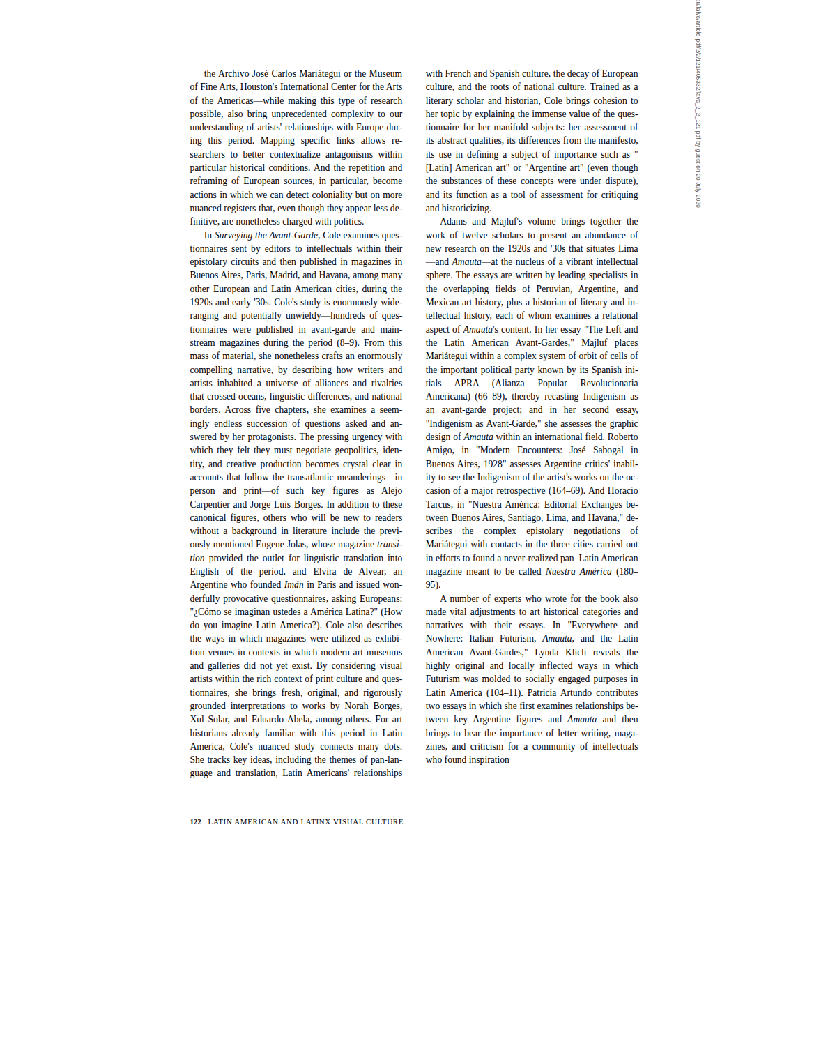Downloaded from http://online.ucpress.edu/lalvc/article-pdf/2/2/121/405332/lavc_2_2_121.pdf by guest on 20 July 2020
the Archivo José Carlos Mariátegui or the Museum of Fine Arts, Houston's International Center for the Arts of the Americas—while making this type of research possible, also bring unprecedented complexity to our understanding of artists' relationships with Europe during this period. Mapping specific links allows researchers to better contextualize antagonisms within particular historical conditions. And the repetition and reframing of European sources, in particular, become actions in which we can detect coloniality but on more nuanced registers that, even though they appear less definitive, are nonetheless charged with politics.
In Surveying the Avant-Garde, Cole examines questionnaires sent by editors to intellectuals within their epistolary circuits and then published in magazines in Buenos Aires, Paris, Madrid, and Havana, among many other European and Latin American cities, during the 1920s and early '30s. Cole's study is enormously wide-ranging and potentially unwieldy—hundreds of questionnaires were published in avant-garde and mainstream magazines during the period (8–9). From this mass of material, she nonetheless crafts an enormously compelling narrative, by describing how writers and artists inhabited a universe of alliances and rivalries that crossed oceans, linguistic differences, and national borders. Across five chapters, she examines a seemingly endless succession of questions asked and answered by her protagonists. The pressing urgency with which they felt they must negotiate geopolitics, identity, and creative production becomes crystal clear in accounts that follow the transatlantic meanderings—in person and print—of such key figures as Alejo Carpentier and Jorge Luis Borges. In addition to these canonical figures, others who will be new to readers without a background in literature include the previously mentioned Eugene Jolas, whose magazine transition provided the outlet for linguistic translation into English of the period, and Elvira de Alvear, an Argentine who founded Imán in Paris and issued wonderfully provocative questionnaires, asking Europeans: "¿Cómo se imaginan ustedes a América Latina?" (How do you imagine Latin America?). Cole also describes the ways in which magazines were utilized as exhibition venues in contexts in which modern art museums and galleries did not yet exist. By considering visual artists within the rich context of print culture and questionnaires, she brings fresh, original, and rigorously grounded interpretations to works by Norah Borges, Xul Solar, and Eduardo Abela, among others. For art historians already familiar with this period in Latin America, Cole's nuanced study connects many dots. She tracks key ideas, including the themes of pan-language and translation, Latin Americans' relationships with French and Spanish culture, the decay of European culture, and the roots of national culture. Trained as a literary scholar and historian, Cole brings cohesion to her topic by explaining the immense value of the questionnaire for her manifold subjects: her assessment of its abstract qualities, its differences from the manifesto, its use in defining a subject of importance such as "[Latin] American art" or "Argentine art" (even though the substances of these concepts were under dispute), and its function as a tool of assessment for critiquing and historicizing.
Adams and Majluf's volume brings together the work of twelve scholars to present an abundance of new research on the 1920s and '30s that situates Lima—and Amauta—at the nucleus of a vibrant intellectual sphere. The essays are written by leading specialists in the overlapping fields of Peruvian, Argentine, and Mexican art history, plus a historian of literary and intellectual history, each of whom examines a relational aspect of Amauta's content. In her essay "The Left and the Latin American Avant-Gardes," Majluf places Mariátegui within a complex system of orbit of cells of the important political party known by its Spanish initials APRA (Alianza Popular Revolucionaria Americana) (66–89), thereby recasting Indigenism as an avant-garde project; and in her second essay, "Indigenism as Avant-Garde," she assesses the graphic design of Amauta within an international field. Roberto Amigo, in "Modern Encounters: José Sabogal in Buenos Aires, 1928" assesses Argentine critics' inability to see the Indigenism of the artist's works on the occasion of a major retrospective (164–69). And Horacio Tarcus, in "Nuestra América: Editorial Exchanges between Buenos Aires, Santiago, Lima, and Havana," describes the complex epistolary negotiations of Mariátegui with contacts in the three cities carried out in efforts to found a never-realized pan–Latin American magazine meant to be called Nuestra América (180–95).
A number of experts who wrote for the book also made vital adjustments to art historical categories and narratives with their essays. In "Everywhere and Nowhere: Italian Futurism, Amauta, and the Latin American Avant-Gardes," Lynda Klich reveals the highly original and locally inflected ways in which Futurism was molded to socially engaged purposes in Latin America (104–11). Patricia Artundo contributes two essays in which she first examines relationships between key Argentine figures and Amauta and then brings to bear the importance of letter writing, magazines, and criticism for a community of intellectuals who found inspiration
122 Latin American and Latinx Visual Culture